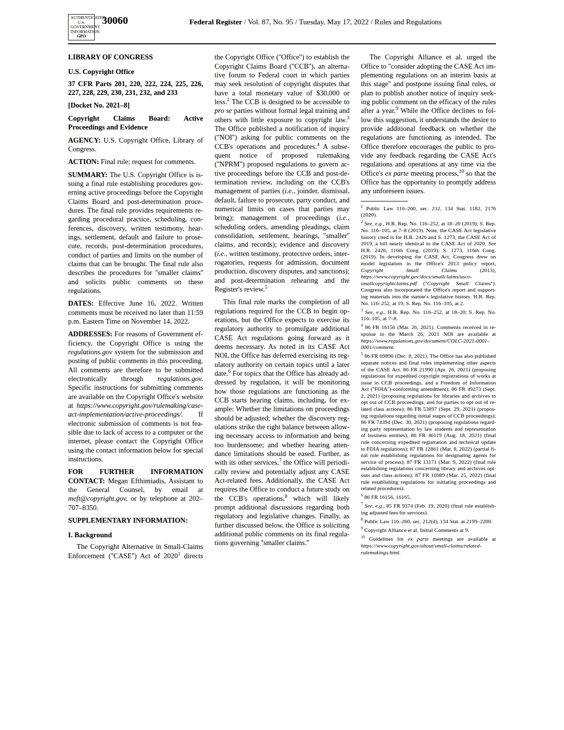AUTHENTICATED
U.S. GOVERNMENT
INFORMATION
GPO
30060
Federal Register / Vol. 87, No. 95 / Tuesday, May 17, 2022 / Rules and Regulations
LIBRARY OF CONGRESS
U.S. Copyright Office
37 CFR Parts 201, 220, 222, 224, 225, 226, 227, 228, 229, 230, 231, 232, and 233
[Docket No. 2021–8]
Copyright Claims Board: Active Proceedings and Evidence
AGENCY: U.S. Copyright Office, Library of Congress.
ACTION: Final rule; request for comments.
SUMMARY: The U.S. Copyright Office is issuing a final rule establishing procedures governing active proceedings before the Copyright Claims Board and post-determination procedures. The final rule provides requirements regarding procedural practice, scheduling, conferences, discovery, written testimony, hearings, settlement, default and failure to prosecute, records, post-determination procedures, conduct of parties and limits on the number of claims that can be brought. The final rule also describes the procedures for ''smaller claims'' and solicits public comments on these regulations.
DATES: Effective June 16, 2022. Written comments must be received no later than 11:59 p.m. Eastern Time on November 14, 2022.
ADDRESSES: For reasons of Government efficiency, the Copyright Office is using the regulations.gov system for the submission and posting of public comments in this proceeding. All comments are therefore to be submitted electronically through regulations.gov. Specific instructions for submitting comments are available on the Copyright Office's website at https://www.copyright.gov/rulemaking/case-act-implementation/active-proceedings/. If electronic submission of comments is not feasible due to lack of access to a computer or the internet, please contact the Copyright Office using the contact information below for special instructions.
FOR FURTHER INFORMATION CONTACT: Megan Efthimiadis, Assistant to the General Counsel, by email at meft@copyright.gov, or by telephone at 202–707–8350.
SUPPLEMENTARY INFORMATION:
I. Background
The Copyright Alternative in Small-Claims Enforcement (''CASE'') Act of 20201 directs the Copyright Office (''Office'') to establish the Copyright Claims Board (''CCB''), an alternative forum to Federal court in which parties may seek resolution of copyright disputes that have a total monetary value of $30,000 or less.2 The CCB is designed to be accessible to pro se parties without formal legal training and others with little exposure to copyright law.3 The Office published a notification of inquiry (''NOI'') asking for public comments on the CCB's operations and procedures.4 A subsequent notice of proposed rulemaking (''NPRM'') proposed regulations to govern active proceedings before the CCB and post-determination review, including on the CCB's management of parties (i.e., joinder, dismissal, default, failure to prosecute, party conduct, and numerical limits on cases that parties may bring); management of proceedings (i.e., scheduling orders, amending pleadings, claim consolidation, settlement, hearings, ''smaller'' claims, and records); evidence and discovery (i.e., written testimony, protective orders, interrogatories, requests for admission, document production, discovery disputes, and sanctions); and post-determination rehearing and the Register's review.5
This final rule marks the completion of all regulations required for the CCB to begin operations, but the Office expects to exercise its regulatory authority to promulgate additional CASE Act regulations going forward as it deems necessary. As noted in its CASE Act NOI, the Office has deferred exercising its regulatory authority on certain topics until a later date.6 For topics that the Office has already addressed by regulation, it will be monitoring how those regulations are functioning as the CCB starts hearing claims, including, for example: Whether the limitations on proceedings should be adjusted; whether the discovery regulations strike the right balance between allowing necessary access to information and being too burdensome; and whether hearing attendance limitations should be eased. Further, as with its other services,7 the Office will periodically review and potentially adjust any CASE Act-related fees. Additionally, the CASE Act requires the Office to conduct a future study on the CCB's operations,8 which will likely prompt additional discussions regarding both regulatory and legislative changes. Finally, as further discussed below, the Office is soliciting additional public comments on its final regulations governing ''smaller claims.''
The Copyright Alliance et al. urged the Office to ''consider adopting the CASE Act implementing regulations on an interim basis at this stage'' and postpone issuing final rules, or plan to publish another notice of inquiry seeking public comment on the efficacy of the rules after a year.9 While the Office declines to follow this suggestion, it understands the desire to provide additional feedback on whether the regulations are functioning as intended. The Office therefore encourages the public to provide any feedback regarding the CASE Act's regulations and operations at any time via the Office's ex parte meeting process,10 so that the Office has the opportunity to promptly address any unforeseen issues.
1 Public Law 116–260, sec. 212, 134 Stat. 1182, 2176 (2020).
2 See, e.g., H.R. Rep. No. 116–252, at 18–20 (2019); S. Rep. No. 116–105, at 7–8 (2019). Note, the CASE Act legislative history cited is for H.R. 2426 and S. 1273, the CASE Act of 2019, a bill nearly identical to the CASE Act of 2020. See H.R. 2426, 116th Cong. (2019); S. 1273, 116th Cong. (2019). In developing the CASE Act, Congress drew on model legislation in the Office's 2013 policy report, Copyright Small Claims (2013), https://www.copyright.gov/docs/smallclaims/usco-smallcopyrightclaims.pdf (''Copyright Small Claims''). Congress also incorporated the Office's report and supporting materials into the statute's legislative history. H.R. Rep. No. 116–252, at 19; S. Rep. No. 116–105, at 2.
3 See, e.g., H.R. Rep. No. 116–252, at 18–20; S. Rep. No. 116–105, at 7–8.
4 86 FR 16156 (Mar. 26, 2021). Comments received in response to the March 26, 2021 NOI are available at https://www.regulations.gov/document/COLC-2021-0001-0001/comment.
5 86 FR 69890 (Dec. 8, 2021). The Office has also published separate notices and final rules implementing other aspects of the CASE Act. 86 FR 21990 (Apr. 26, 2021) (proposing regulations for expedited copyright registrations of works at issue in CCB proceedings, and a Freedom of Information Act (''FOIA'')-conforming amendment); 86 FR 49273 (Sept. 2, 2021) (proposing regulations for libraries and archives to opt out of CCB proceedings, and for parties to opt out of related class actions); 86 FR 53897 (Sept. 29, 2021) (proposing regulations regarding initial stages of CCB proceedings); 86 FR 74394 (Dec. 30, 2021) (proposing regulations regarding party representation by law students and representation of business entities); 86 FR 46119 (Aug. 18, 2021) (final rule concerning expedited registration and technical update to FOIA regulations); 87 FR 12861 (Mar. 8, 2022) (partial final rule establishing regulations for designating agents for service of process); 87 FR 13171 (Mar. 9, 2022) (final rule establishing regulations concerning library and archives opt-outs and class actions); 87 FR 16989 (Mar. 25, 2022) (final rule establishing regulations for initiating proceedings and related procedures).
6 86 FR 16156, 16165.
7 See, e.g., 85 FR 9374 (Feb. 19, 2020) (final rule establishing adjusted fees for services).
8 Public Law 116–260, sec. 212(d), 134 Stat. at 2199–2200.
9 Copyright Alliance et al. Initial Comments at 9.
10 Guidelines for ex parte meetings are available at https://www.copyright.gov/about/small-claims/related-rulemakings.html.